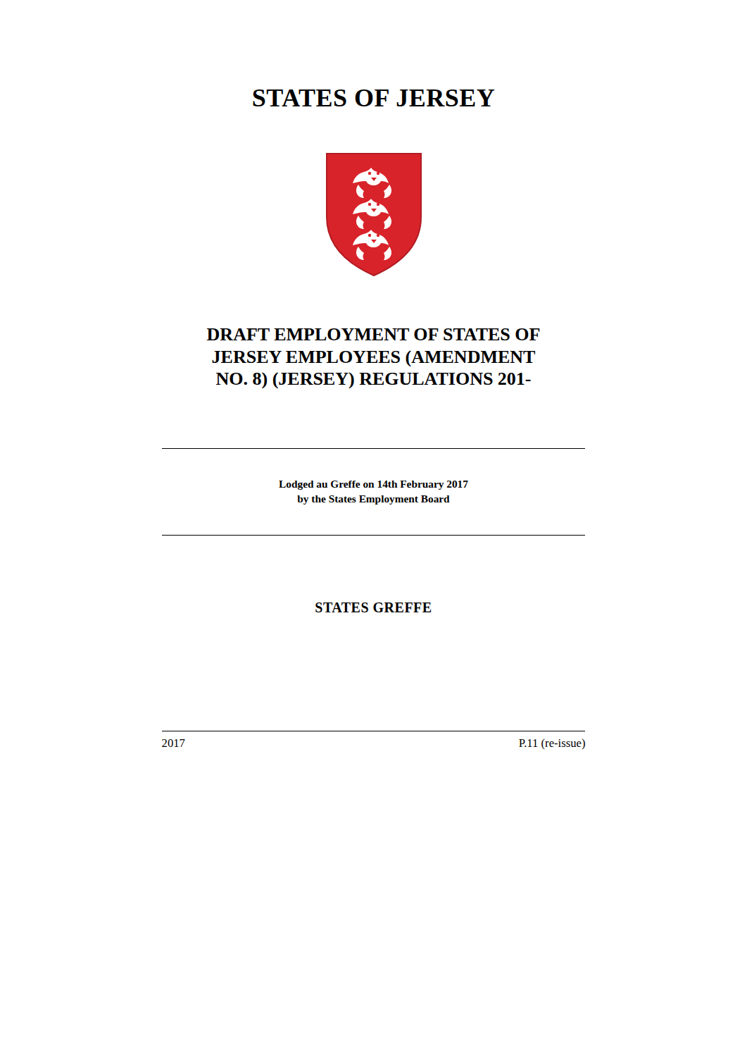STATES OF JERSEY
Jersey coat of arms
Draft Employment of States of Jersey Employees (Amendment No. 8) (Jersey) Regulations 201-
Lodged au Greffe on 14th February 2017
by the States Employment Board
STATES GREFFE
2017 P.11 (re-issue)